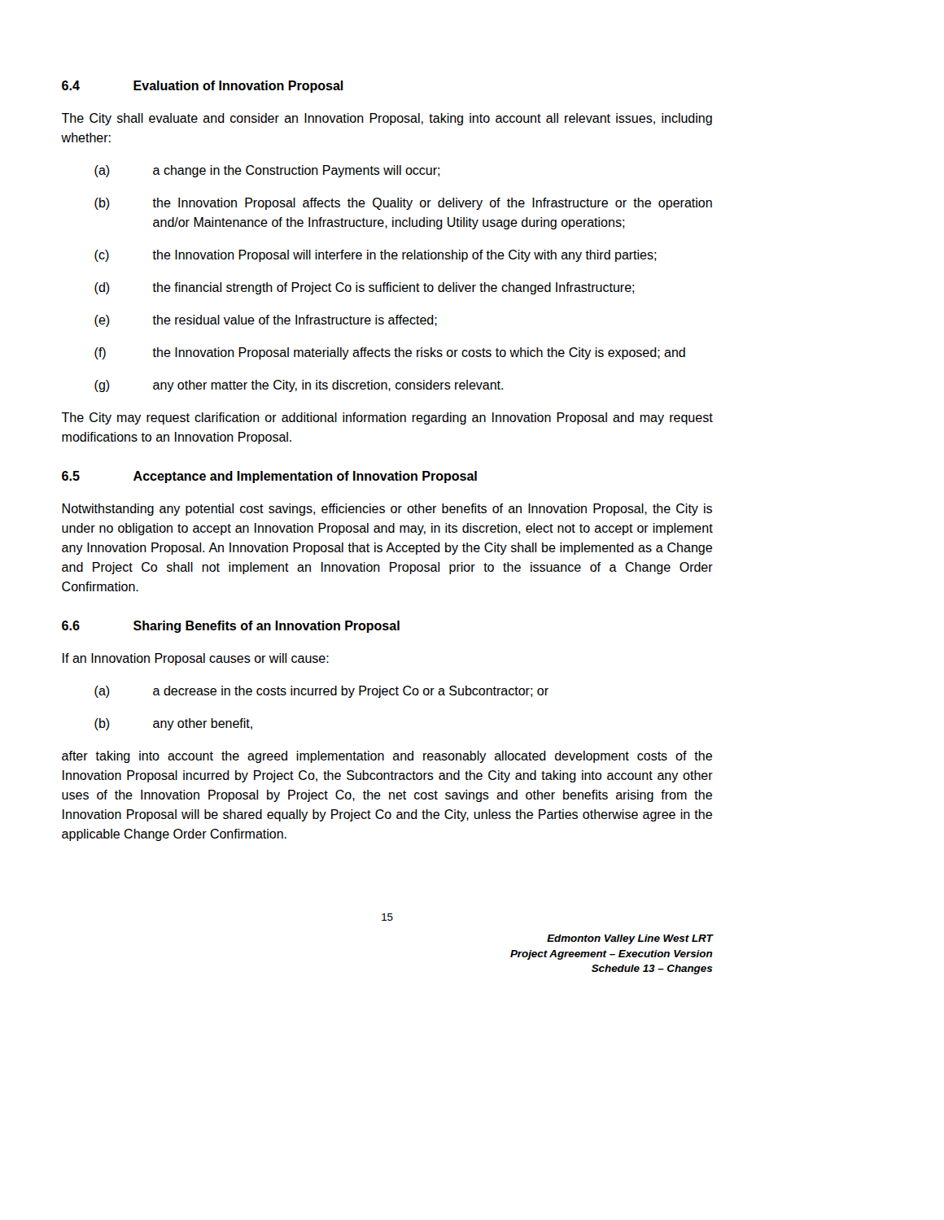6.4 Evaluation of Innovation Proposal
The City shall evaluate and consider an Innovation Proposal, taking into account all relevant issues, including whether:
(a) a change in the Construction Payments will occur;
(b) the Innovation Proposal affects the Quality or delivery of the Infrastructure or the operation and/or Maintenance of the Infrastructure, including Utility usage during operations;
(c) the Innovation Proposal will interfere in the relationship of the City with any third parties;
(d) the financial strength of Project Co is sufficient to deliver the changed Infrastructure;
(e) the residual value of the Infrastructure is affected;
(f) the Innovation Proposal materially affects the risks or costs to which the City is exposed; and
(g) any other matter the City, in its discretion, considers relevant.
The City may request clarification or additional information regarding an Innovation Proposal and may request modifications to an Innovation Proposal.
6.5 Acceptance and Implementation of Innovation Proposal
Notwithstanding any potential cost savings, efficiencies or other benefits of an Innovation Proposal, the City is under no obligation to accept an Innovation Proposal and may, in its discretion, elect not to accept or implement any Innovation Proposal. An Innovation Proposal that is Accepted by the City shall be implemented as a Change and Project Co shall not implement an Innovation Proposal prior to the issuance of a Change Order Confirmation.
6.6 Sharing Benefits of an Innovation Proposal
If an Innovation Proposal causes or will cause:
(a) a decrease in the costs incurred by Project Co or a Subcontractor; or
(b) any other benefit,
after taking into account the agreed implementation and reasonably allocated development costs of the Innovation Proposal incurred by Project Co, the Subcontractors and the City and taking into account any other uses of the Innovation Proposal by Project Co, the net cost savings and other benefits arising from the Innovation Proposal will be shared equally by Project Co and the City, unless the Parties otherwise agree in the applicable Change Order Confirmation.
15
Edmonton Valley Line West LRT
Project Agreement – Execution Version
Schedule 13 – Changes